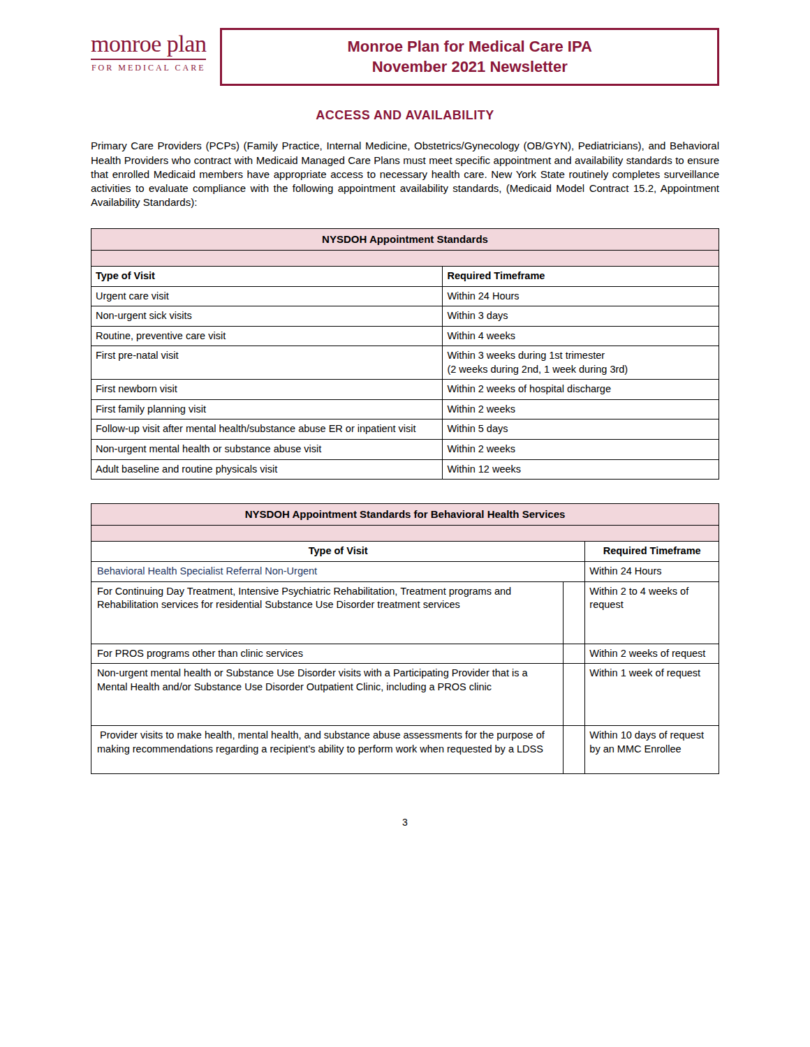monroe plan
FOR MEDICAL CARE
Monroe Plan for Medical Care IPA
November 2021 Newsletter
ACCESS AND AVAILABILITY
Primary Care Providers (PCPs) (Family Practice, Internal Medicine, Obstetrics/Gynecology (OB/GYN), Pediatricians), and Behavioral Health Providers who contract with Medicaid Managed Care Plans must meet specific appointment and availability standards to ensure that enrolled Medicaid members have appropriate access to necessary health care. New York State routinely completes surveillance activities to evaluate compliance with the following appointment availability standards, (Medicaid Model Contract 15.2, Appointment Availability Standards):
NYSDOH Appointment Standards
| Type of Visit | Required Timeframe |
| --- | --- |
| Urgent care visit | Within 24 Hours |
| Non-urgent sick visits | Within 3 days |
| Routine, preventive care visit | Within 4 weeks |
| First pre-natal visit | Within 3 weeks during 1st trimester (2 weeks during 2nd, 1 week during 3rd) |
| First newborn visit | Within 2 weeks of hospital discharge |
| First family planning visit | Within 2 weeks |
| Follow-up visit after mental health/substance abuse ER or inpatient visit | Within 5 days |
| Non-urgent mental health or substance abuse visit | Within 2 weeks |
| Adult baseline and routine physicals visit | Within 12 weeks |
NYSDOH Appointment Standards for Behavioral Health Services
| Type of Visit | Required Timeframe |
| --- | --- |
| Behavioral Health Specialist Referral Non-Urgent | Within 24 Hours |
| For Continuing Day Treatment, Intensive Psychiatric Rehabilitation, Treatment programs and Rehabilitation services for residential Substance Use Disorder treatment services | | Within 2 to 4 weeks of request |
| For PROS programs other than clinic services | | Within 2 weeks of request |
| Non-urgent mental health or Substance Use Disorder visits with a Participating Provider that is a Mental Health and/or Substance Use Disorder Outpatient Clinic, including a PROS clinic | | Within 1 week of request |
| Provider visits to make health, mental health, and substance abuse assessments for the purpose of making recommendations regarding a recipient’s ability to perform work when requested by a LDSS | | Within 10 days of request by an MMC Enrollee |
3